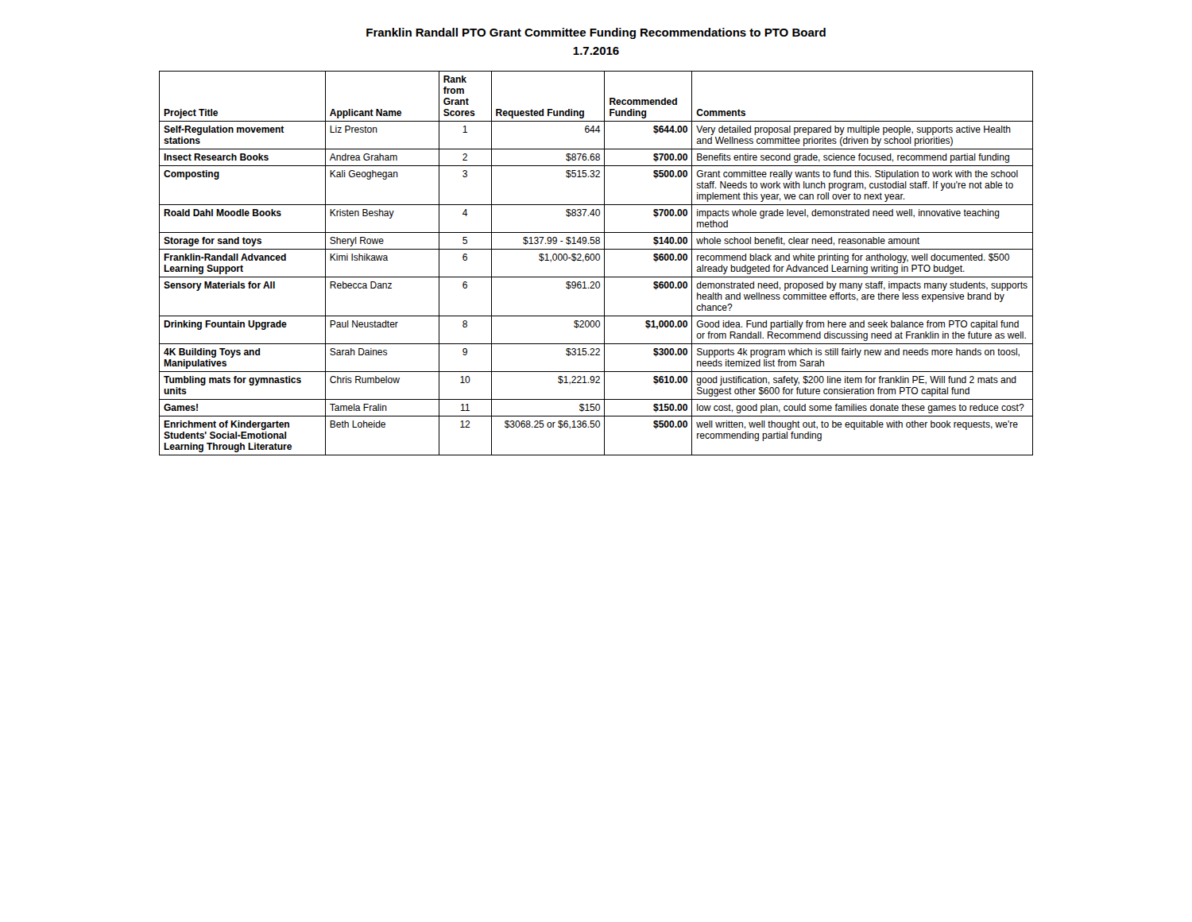Franklin Randall PTO Grant Committee Funding Recommendations to PTO Board 1.7.2016
| Project Title | Applicant Name | Rank from Grant Scores | Requested Funding | Recommended Funding | Comments |
| --- | --- | --- | --- | --- | --- |
| Self-Regulation movement stations | Liz Preston | 1 | 644 | $644.00 | Very detailed proposal prepared by multiple people, supports active Health and Wellness committee priorites (driven by school priorities) |
| Insect Research Books | Andrea Graham | 2 | $876.68 | $700.00 | Benefits entire second grade, science focused, recommend partial funding |
| Composting | Kali Geoghegan | 3 | $515.32 | $500.00 | Grant committee really wants to fund this. Stipulation to work with the school staff. Needs to work with lunch program, custodial staff. If you're not able to implement this year, we can roll over to next year. |
| Roald Dahl Moodle Books | Kristen Beshay | 4 | $837.40 | $700.00 | impacts whole grade level, demonstrated need well, innovative teaching method |
| Storage for sand toys | Sheryl Rowe | 5 | $137.99 - $149.58 | $140.00 | whole school benefit, clear need, reasonable amount |
| Franklin-Randall Advanced Learning Support | Kimi Ishikawa | 6 | $1,000-$2,600 | $600.00 | recommend black and white printing for anthology, well documented. $500 already budgeted for Advanced Learning writing in PTO budget. |
| Sensory Materials for All | Rebecca Danz | 6 | $961.20 | $600.00 | demonstrated need, proposed by many staff, impacts many students, supports health and wellness committee efforts, are there less expensive brand by chance? |
| Drinking Fountain Upgrade | Paul Neustadter | 8 | $2000 | $1,000.00 | Good idea. Fund partially from here and seek balance from PTO capital fund or from Randall. Recommend discussing need at Franklin in the future as well. |
| 4K Building Toys and Manipulatives | Sarah Daines | 9 | $315.22 | $300.00 | Supports 4k program which is still fairly new and needs more hands on toosl, needs itemized list from Sarah |
| Tumbling mats for gymnastics units | Chris Rumbelow | 10 | $1,221.92 | $610.00 | good justification, safety, $200 line item for franklin PE, Will fund 2 mats and Suggest other $600 for future consieration from PTO capital fund |
| Games! | Tamela Fralin | 11 | $150 | $150.00 | low cost, good plan, could some families donate these games to reduce cost? |
| Enrichment of Kindergarten Students' Social-Emotional Learning Through Literature | Beth Loheide | 12 | $3068.25 or $6,136.50 | $500.00 | well written, well thought out, to be equitable with other book requests, we're recommending partial funding |